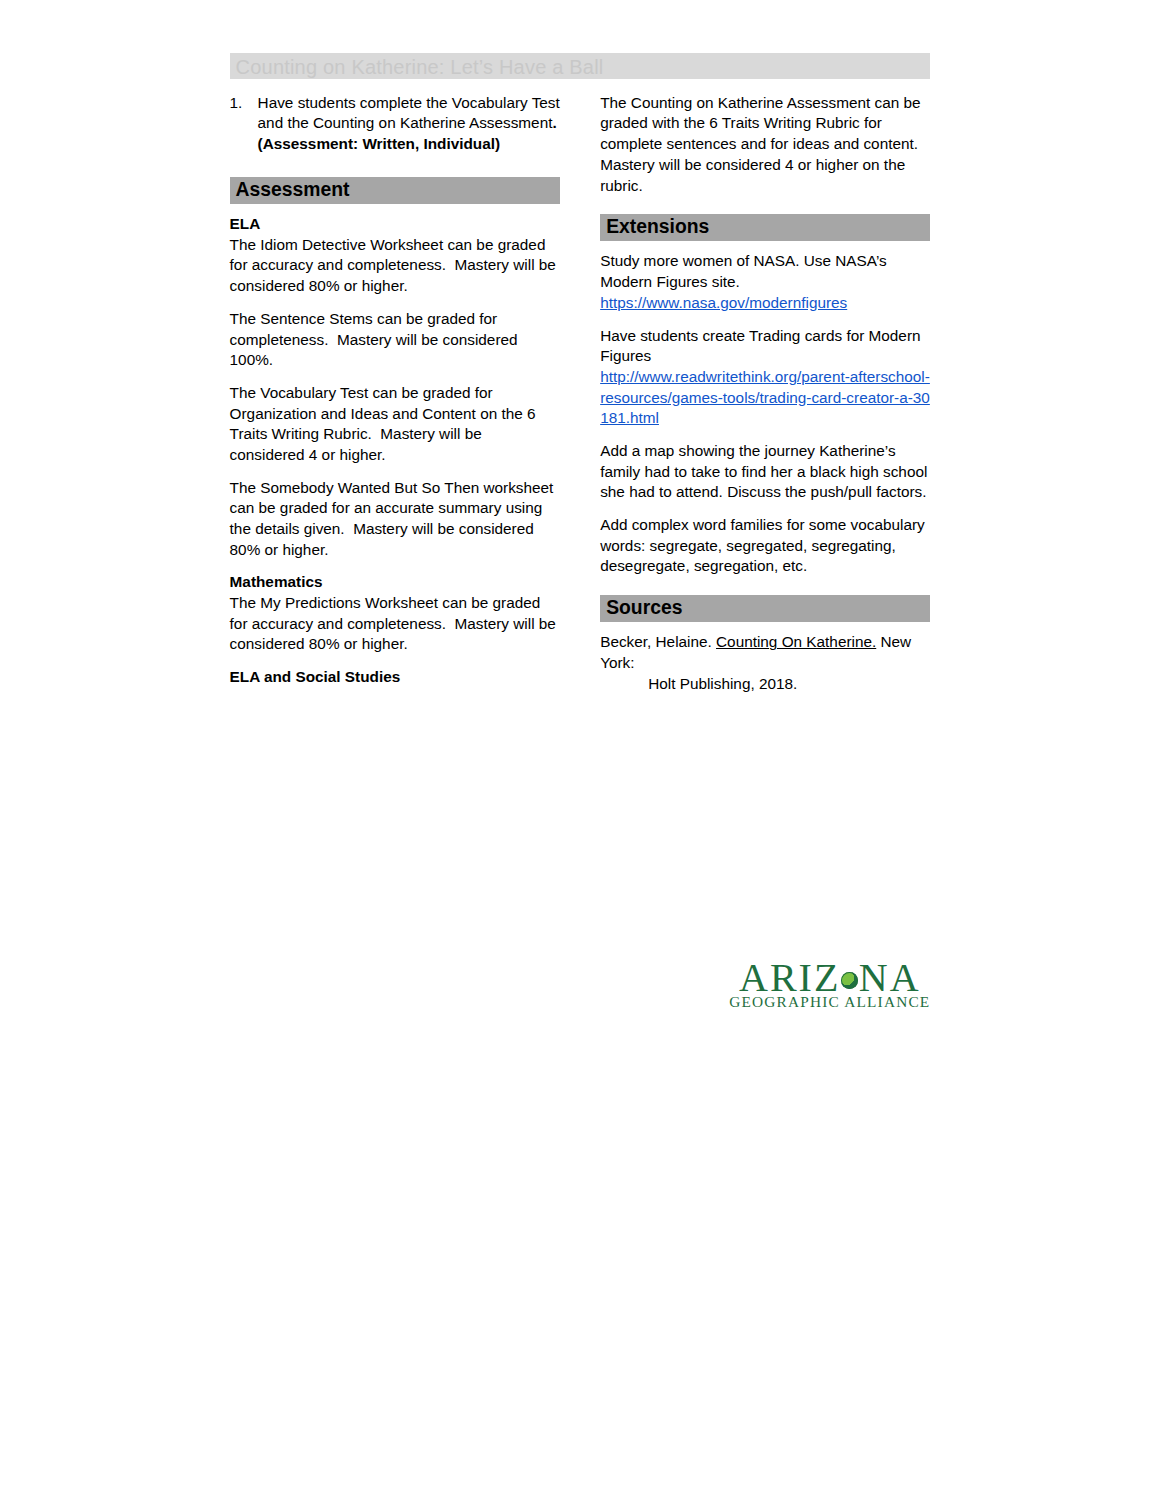Counting on Katherine: Let’s Have a Ball
1. Have students complete the Vocabulary Test and the Counting on Katherine Assessment. (Assessment: Written, Individual)
Assessment
ELA
The Idiom Detective Worksheet can be graded for accuracy and completeness. Mastery will be considered 80% or higher.
The Sentence Stems can be graded for completeness. Mastery will be considered 100%.
The Vocabulary Test can be graded for Organization and Ideas and Content on the 6 Traits Writing Rubric. Mastery will be considered 4 or higher.
The Somebody Wanted But So Then worksheet can be graded for an accurate summary using the details given. Mastery will be considered 80% or higher.
Mathematics
The My Predictions Worksheet can be graded for accuracy and completeness. Mastery will be considered 80% or higher.
ELA and Social Studies
The Counting on Katherine Assessment can be graded with the 6 Traits Writing Rubric for complete sentences and for ideas and content. Mastery will be considered 4 or higher on the rubric.
Extensions
Study more women of NASA. Use NASA’s Modern Figures site.
https://www.nasa.gov/modernfigures
Have students create Trading cards for Modern Figures
http://www.readwritethink.org/parent-afterschool-resources/games-tools/trading-card-creator-a-30181.html
Add a map showing the journey Katherine’s family had to take to find her a black high school she had to attend. Discuss the push/pull factors.
Add complex word families for some vocabulary words: segregate, segregated, segregating, desegregate, segregation, etc.
Sources
Becker, Helaine. Counting On Katherine. New York: Holt Publishing, 2018.
ARIZ NA
GEOGRAPHIC ALLIANCE